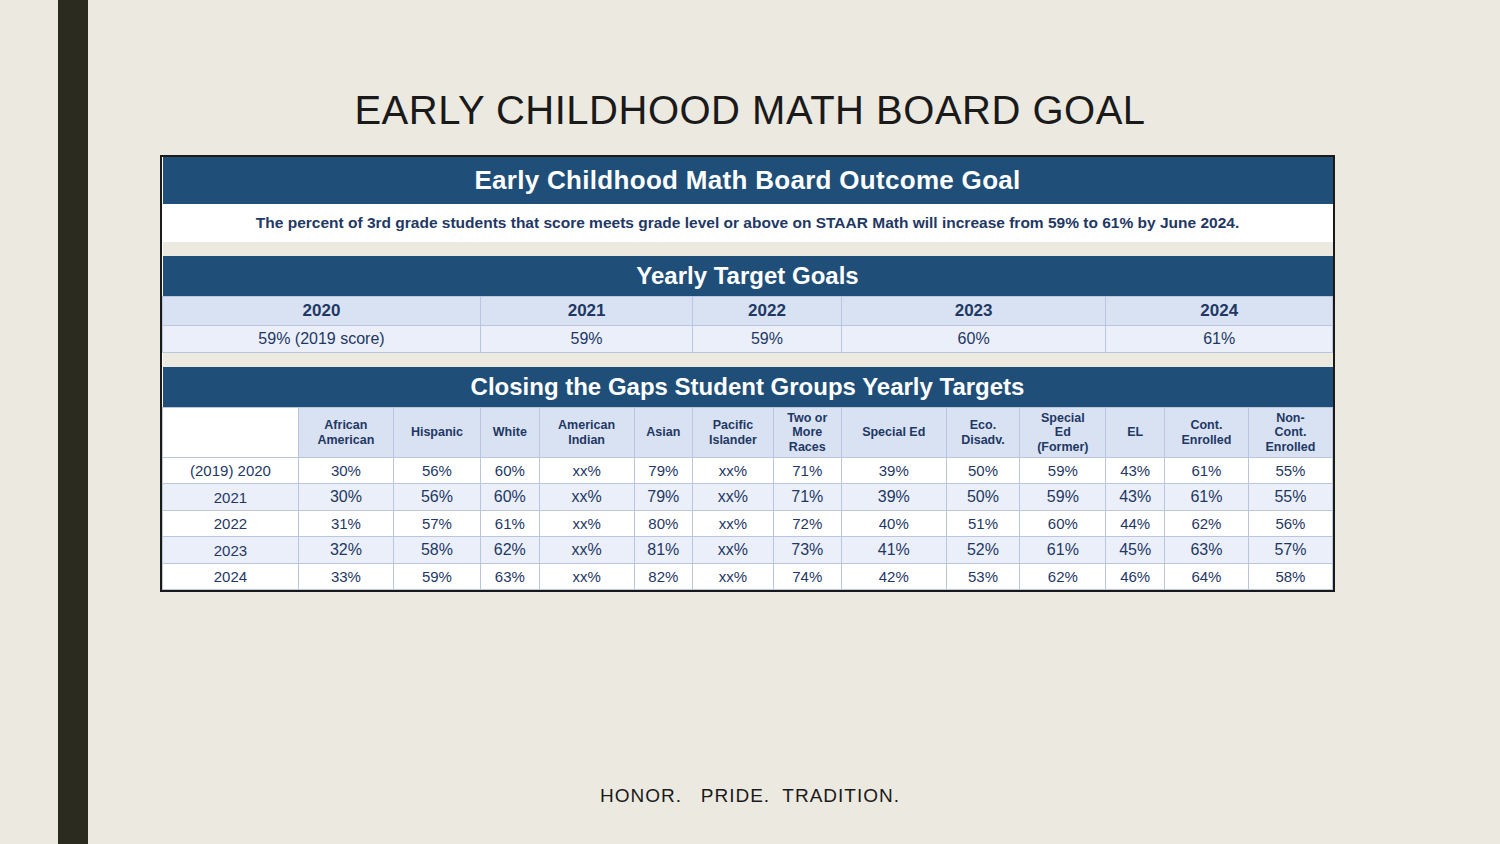EARLY CHILDHOOD MATH BOARD GOAL
| Early Childhood Math Board Outcome Goal |
| The percent of 3rd grade students that score meets grade level or above on STAAR Math will increase from 59% to 61% by June 2024. |
| Yearly Target Goals |
| 2020 | 2021 | 2022 | 2023 | 2024 |
| 59% (2019 score) | 59% | 59% | 60% | 61% |
| Closing the Gaps Student Groups Yearly Targets |
| | African American | Hispanic | White | American Indian | Asian | Pacific Islander | Two or More Races | Special Ed | Eco. Disadv. | Special Ed (Former) | EL | Cont. Enrolled | Non- Cont. Enrolled |
| (2019) 2020 | 30% | 56% | 60% | xx% | 79% | xx% | 71% | 39% | 50% | 59% | 43% | 61% | 55% |
| 2021 | 30% | 56% | 60% | xx% | 79% | xx% | 71% | 39% | 50% | 59% | 43% | 61% | 55% |
| 2022 | 31% | 57% | 61% | xx% | 80% | xx% | 72% | 40% | 51% | 60% | 44% | 62% | 56% |
| 2023 | 32% | 58% | 62% | xx% | 81% | xx% | 73% | 41% | 52% | 61% | 45% | 63% | 57% |
| 2024 | 33% | 59% | 63% | xx% | 82% | xx% | 74% | 42% | 53% | 62% | 46% | 64% | 58% |
HONOR. PRIDE. TRADITION.